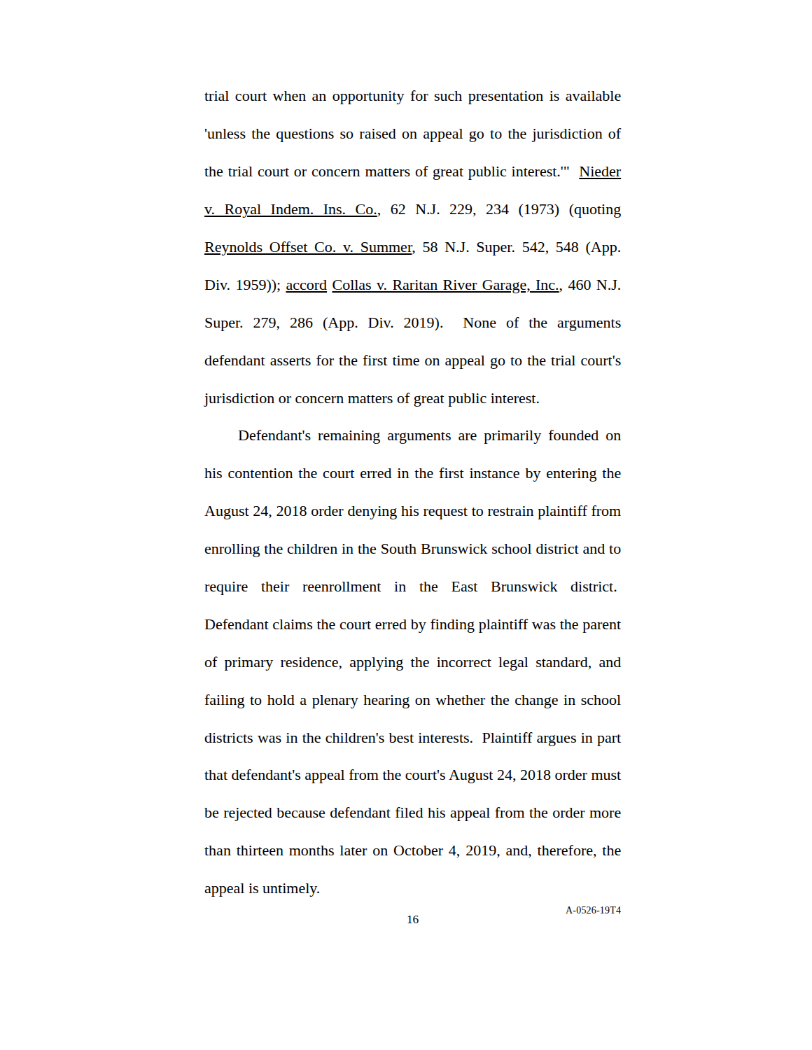trial court when an opportunity for such presentation is available 'unless the questions so raised on appeal go to the jurisdiction of the trial court or concern matters of great public interest.'" Nieder v. Royal Indem. Ins. Co., 62 N.J. 229, 234 (1973) (quoting Reynolds Offset Co. v. Summer, 58 N.J. Super. 542, 548 (App. Div. 1959)); accord Collas v. Raritan River Garage, Inc., 460 N.J. Super. 279, 286 (App. Div. 2019). None of the arguments defendant asserts for the first time on appeal go to the trial court's jurisdiction or concern matters of great public interest.
Defendant's remaining arguments are primarily founded on his contention the court erred in the first instance by entering the August 24, 2018 order denying his request to restrain plaintiff from enrolling the children in the South Brunswick school district and to require their reenrollment in the East Brunswick district. Defendant claims the court erred by finding plaintiff was the parent of primary residence, applying the incorrect legal standard, and failing to hold a plenary hearing on whether the change in school districts was in the children's best interests. Plaintiff argues in part that defendant's appeal from the court's August 24, 2018 order must be rejected because defendant filed his appeal from the order more than thirteen months later on October 4, 2019, and, therefore, the appeal is untimely.
16
A-0526-19T4